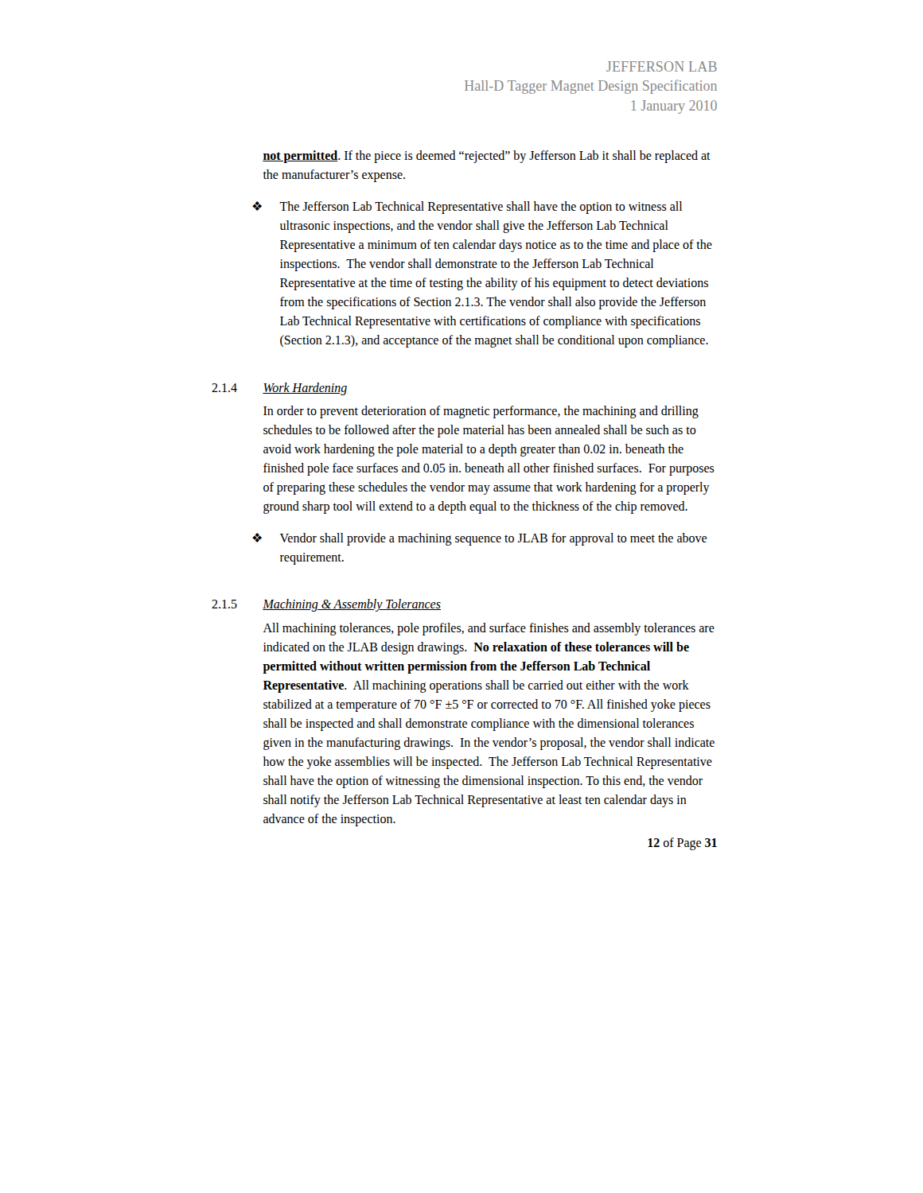JEFFERSON LAB
Hall-D Tagger Magnet Design Specification
1 January 2010
not permitted. If the piece is deemed “rejected” by Jefferson Lab it shall be replaced at the manufacturer’s expense.
The Jefferson Lab Technical Representative shall have the option to witness all ultrasonic inspections, and the vendor shall give the Jefferson Lab Technical Representative a minimum of ten calendar days notice as to the time and place of the inspections. The vendor shall demonstrate to the Jefferson Lab Technical Representative at the time of testing the ability of his equipment to detect deviations from the specifications of Section 2.1.3. The vendor shall also provide the Jefferson Lab Technical Representative with certifications of compliance with specifications (Section 2.1.3), and acceptance of the magnet shall be conditional upon compliance.
2.1.4
Work Hardening
In order to prevent deterioration of magnetic performance, the machining and drilling schedules to be followed after the pole material has been annealed shall be such as to avoid work hardening the pole material to a depth greater than 0.02 in. beneath the finished pole face surfaces and 0.05 in. beneath all other finished surfaces. For purposes of preparing these schedules the vendor may assume that work hardening for a properly ground sharp tool will extend to a depth equal to the thickness of the chip removed.
Vendor shall provide a machining sequence to JLAB for approval to meet the above requirement.
2.1.5
Machining & Assembly Tolerances
All machining tolerances, pole profiles, and surface finishes and assembly tolerances are indicated on the JLAB design drawings. No relaxation of these tolerances will be permitted without written permission from the Jefferson Lab Technical Representative. All machining operations shall be carried out either with the work stabilized at a temperature of 70 °F ±5 °F or corrected to 70 °F. All finished yoke pieces shall be inspected and shall demonstrate compliance with the dimensional tolerances given in the manufacturing drawings. In the vendor’s proposal, the vendor shall indicate how the yoke assemblies will be inspected. The Jefferson Lab Technical Representative shall have the option of witnessing the dimensional inspection. To this end, the vendor shall notify the Jefferson Lab Technical Representative at least ten calendar days in advance of the inspection.
12 of Page 31